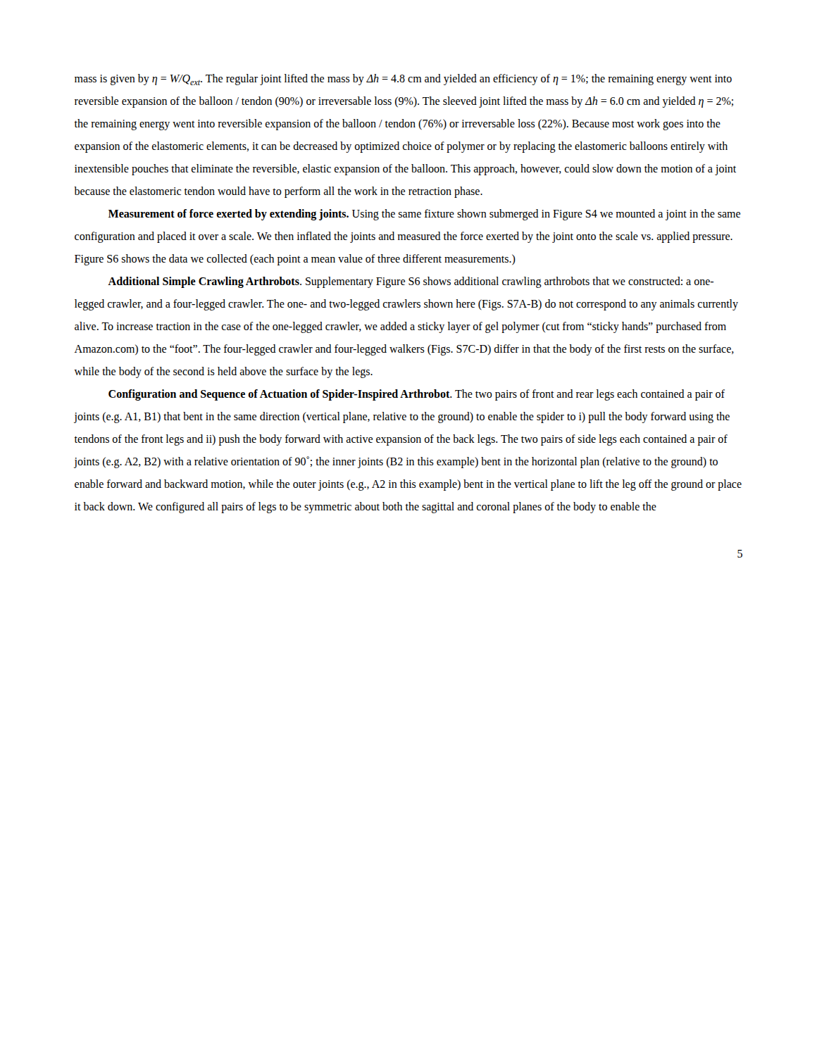mass is given by η = W/Qext. The regular joint lifted the mass by Δh = 4.8 cm and yielded an efficiency of η = 1%; the remaining energy went into reversible expansion of the balloon / tendon (90%) or irreversable loss (9%). The sleeved joint lifted the mass by Δh = 6.0 cm and yielded η = 2%; the remaining energy went into reversible expansion of the balloon / tendon (76%) or irreversable loss (22%). Because most work goes into the expansion of the elastomeric elements, it can be decreased by optimized choice of polymer or by replacing the elastomeric balloons entirely with inextensible pouches that eliminate the reversible, elastic expansion of the balloon. This approach, however, could slow down the motion of a joint because the elastomeric tendon would have to perform all the work in the retraction phase.
Measurement of force exerted by extending joints. Using the same fixture shown submerged in Figure S4 we mounted a joint in the same configuration and placed it over a scale. We then inflated the joints and measured the force exerted by the joint onto the scale vs. applied pressure. Figure S6 shows the data we collected (each point a mean value of three different measurements.)
Additional Simple Crawling Arthrobots. Supplementary Figure S6 shows additional crawling arthrobots that we constructed: a one-legged crawler, and a four-legged crawler. The one- and two-legged crawlers shown here (Figs. S7A-B) do not correspond to any animals currently alive. To increase traction in the case of the one-legged crawler, we added a sticky layer of gel polymer (cut from “sticky hands” purchased from Amazon.com) to the “foot”. The four-legged crawler and four-legged walkers (Figs. S7C-D) differ in that the body of the first rests on the surface, while the body of the second is held above the surface by the legs.
Configuration and Sequence of Actuation of Spider-Inspired Arthrobot. The two pairs of front and rear legs each contained a pair of joints (e.g. A1, B1) that bent in the same direction (vertical plane, relative to the ground) to enable the spider to i) pull the body forward using the tendons of the front legs and ii) push the body forward with active expansion of the back legs. The two pairs of side legs each contained a pair of joints (e.g. A2, B2) with a relative orientation of 90˚; the inner joints (B2 in this example) bent in the horizontal plan (relative to the ground) to enable forward and backward motion, while the outer joints (e.g., A2 in this example) bent in the vertical plane to lift the leg off the ground or place it back down. We configured all pairs of legs to be symmetric about both the sagittal and coronal planes of the body to enable the
5